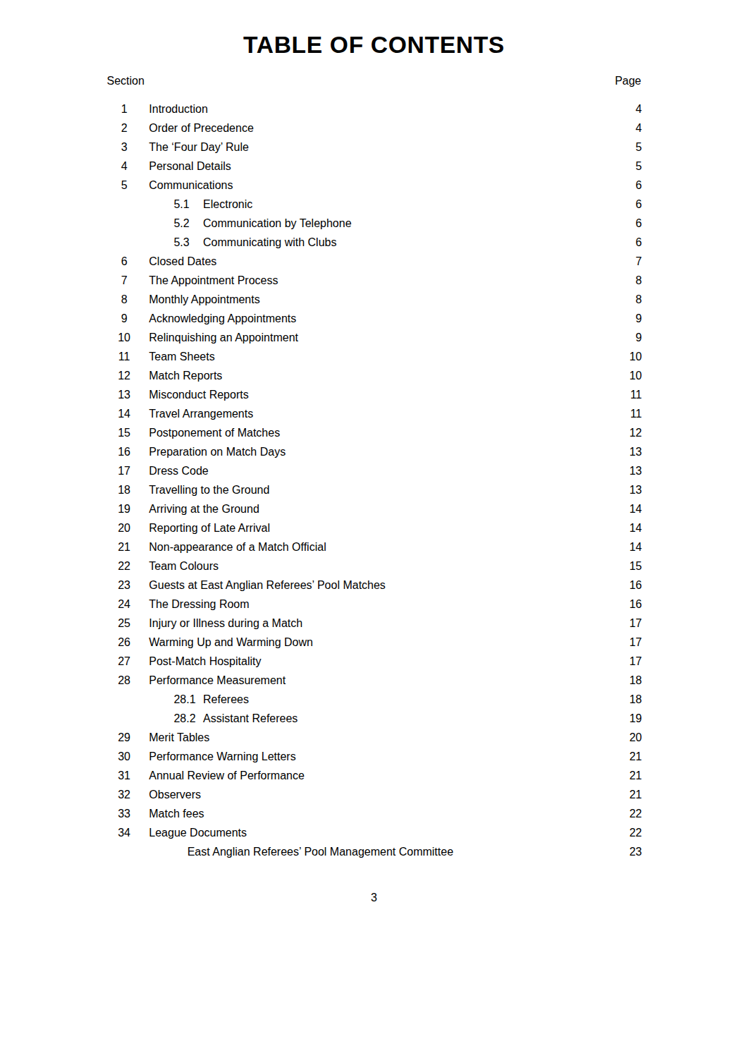TABLE OF CONTENTS
| Section | Page |
| --- | --- |
| 1 | Introduction | 4 |
| 2 | Order of Precedence | 4 |
| 3 | The ‘Four Day’ Rule | 5 |
| 4 | Personal Details | 5 |
| 5 | Communications | 6 |
| | 5.1 Electronic | 6 |
| | 5.2 Communication by Telephone | 6 |
| | 5.3 Communicating with Clubs | 6 |
| 6 | Closed Dates | 7 |
| 7 | The Appointment Process | 8 |
| 8 | Monthly Appointments | 8 |
| 9 | Acknowledging Appointments | 9 |
| 10 | Relinquishing an Appointment | 9 |
| 11 | Team Sheets | 10 |
| 12 | Match Reports | 10 |
| 13 | Misconduct Reports | 11 |
| 14 | Travel Arrangements | 11 |
| 15 | Postponement of Matches | 12 |
| 16 | Preparation on Match Days | 13 |
| 17 | Dress Code | 13 |
| 18 | Travelling to the Ground | 13 |
| 19 | Arriving at the Ground | 14 |
| 20 | Reporting of Late Arrival | 14 |
| 21 | Non-appearance of a Match Official | 14 |
| 22 | Team Colours | 15 |
| 23 | Guests at East Anglian Referees’ Pool Matches | 16 |
| 24 | The Dressing Room | 16 |
| 25 | Injury or Illness during a Match | 17 |
| 26 | Warming Up and Warming Down | 17 |
| 27 | Post-Match Hospitality | 17 |
| 28 | Performance Measurement | 18 |
| | 28.1 Referees | 18 |
| | 28.2 Assistant Referees | 19 |
| 29 | Merit Tables | 20 |
| 30 | Performance Warning Letters | 21 |
| 31 | Annual Review of Performance | 21 |
| 32 | Observers | 21 |
| 33 | Match fees | 22 |
| 34 | League Documents | 22 |
| | East Anglian Referees’ Pool Management Committee | 23 |
3